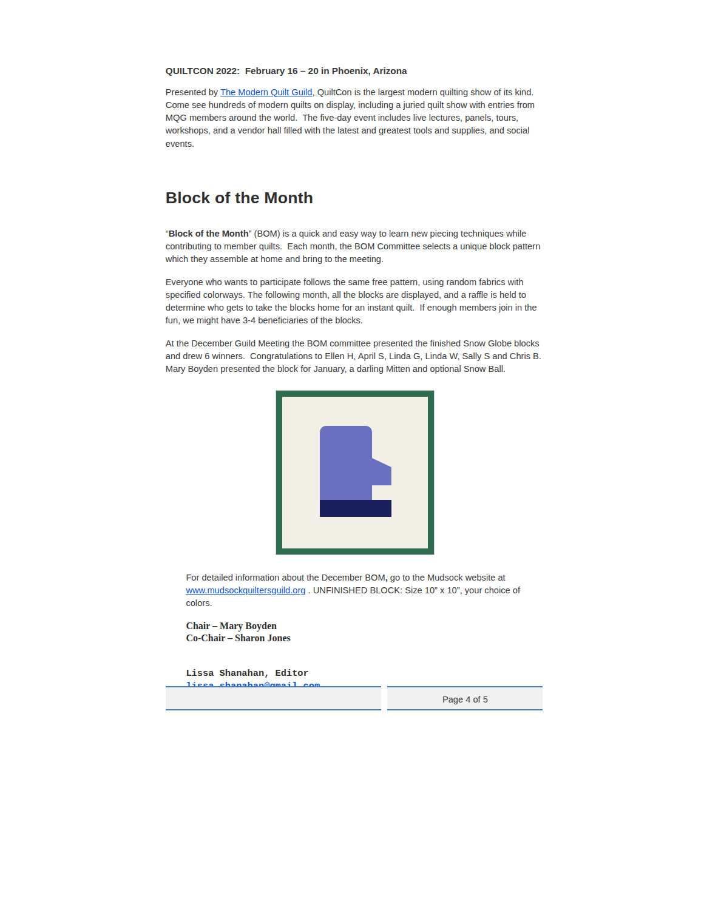QUILTCON 2022: February 16 – 20 in Phoenix, Arizona
Presented by The Modern Quilt Guild, QuiltCon is the largest modern quilting show of its kind. Come see hundreds of modern quilts on display, including a juried quilt show with entries from MQG members around the world. The five-day event includes live lectures, panels, tours, workshops, and a vendor hall filled with the latest and greatest tools and supplies, and social events.
Block of the Month
“Block of the Month” (BOM) is a quick and easy way to learn new piecing techniques while contributing to member quilts. Each month, the BOM Committee selects a unique block pattern which they assemble at home and bring to the meeting.
Everyone who wants to participate follows the same free pattern, using random fabrics with specified colorways. The following month, all the blocks are displayed, and a raffle is held to determine who gets to take the blocks home for an instant quilt. If enough members join in the fun, we might have 3-4 beneficiaries of the blocks.
At the December Guild Meeting the BOM committee presented the finished Snow Globe blocks and drew 6 winners. Congratulations to Ellen H, April S, Linda G, Linda W, Sally S and Chris B. Mary Boyden presented the block for January, a darling Mitten and optional Snow Ball.
For detailed information about the December BOM, go to the Mudsock website at www.mudsockquiltersguild.org . UNFINISHED BLOCK: Size 10” x 10”, your choice of colors.
Chair – Mary Boyden
Co-Chair – Sharon Jones
Lissa Shanahan, Editor
lissa.shanahan@gmail.com
317-670-9336
Page 4 of 5